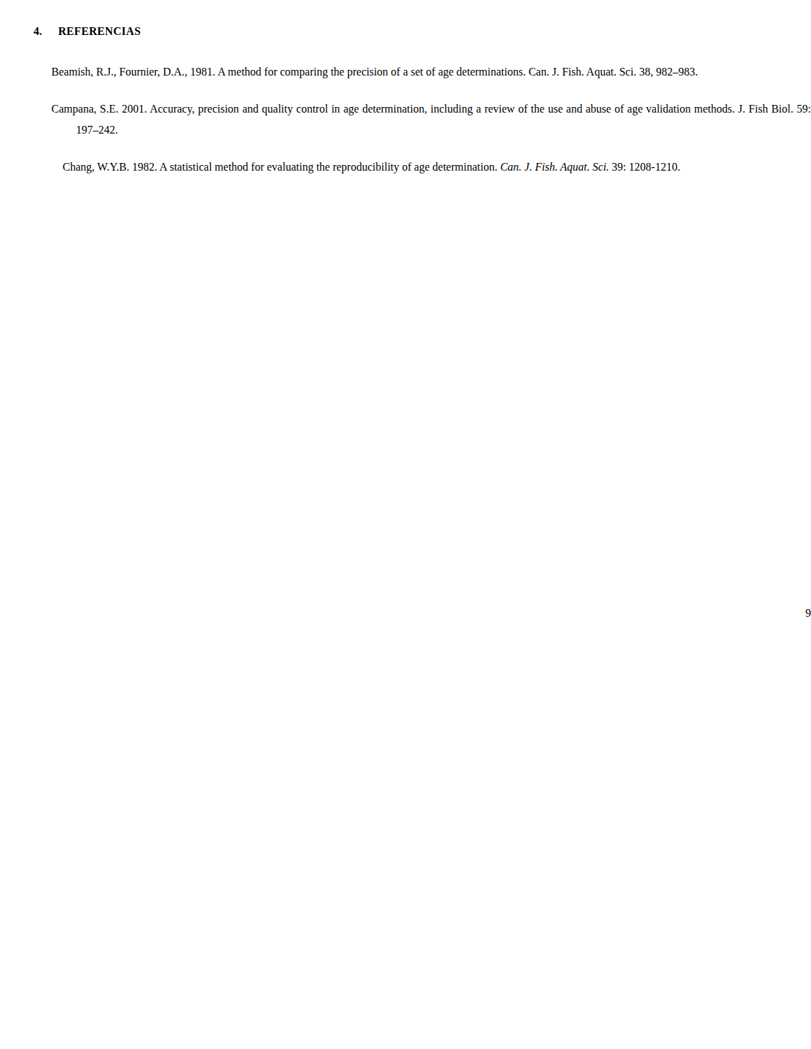4.
REFERENCIAS
Beamish, R.J., Fournier, D.A., 1981. A method for comparing the precision of a set of age determinations. Can. J. Fish. Aquat. Sci. 38, 982–983.
Campana, S.E. 2001. Accuracy, precision and quality control in age determination, including a review of the use and abuse of age validation methods. J. Fish Biol. 59: 197–242.
Chang, W.Y.B. 1982. A statistical method for evaluating the reproducibility of age determination. Can. J. Fish. Aquat. Sci. 39: 1208-1210.
9